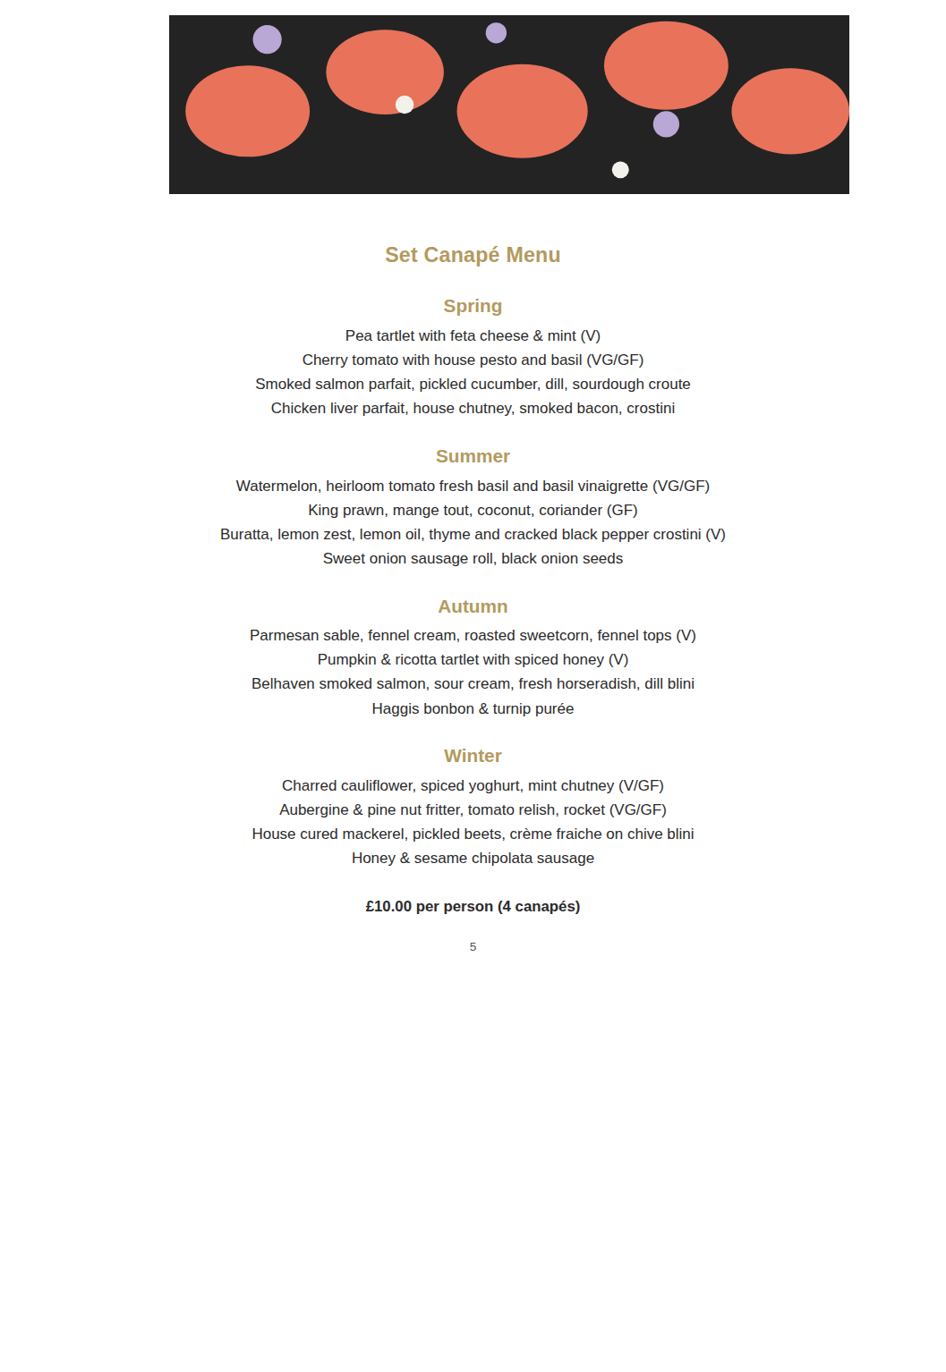Set Canapé Menu
Spring
Pea tartlet with feta cheese & mint (V)
Cherry tomato with house pesto and basil (VG/GF)
Smoked salmon parfait, pickled cucumber, dill, sourdough croute
Chicken liver parfait, house chutney, smoked bacon, crostini
Summer
Watermelon, heirloom tomato fresh basil and basil vinaigrette (VG/GF)
King prawn, mange tout, coconut, coriander (GF)
Buratta, lemon zest, lemon oil, thyme and cracked black pepper crostini (V)
Sweet onion sausage roll, black onion seeds
Autumn
Parmesan sable, fennel cream, roasted sweetcorn, fennel tops (V)
Pumpkin & ricotta tartlet with spiced honey (V)
Belhaven smoked salmon, sour cream, fresh horseradish, dill blini
Haggis bonbon & turnip purée
Winter
Charred cauliflower, spiced yoghurt, mint chutney (V/GF)
Aubergine & pine nut fritter, tomato relish, rocket (VG/GF)
House cured mackerel, pickled beets, crème fraiche on chive blini
Honey & sesame chipolata sausage
£10.00 per person (4 canapés)
5